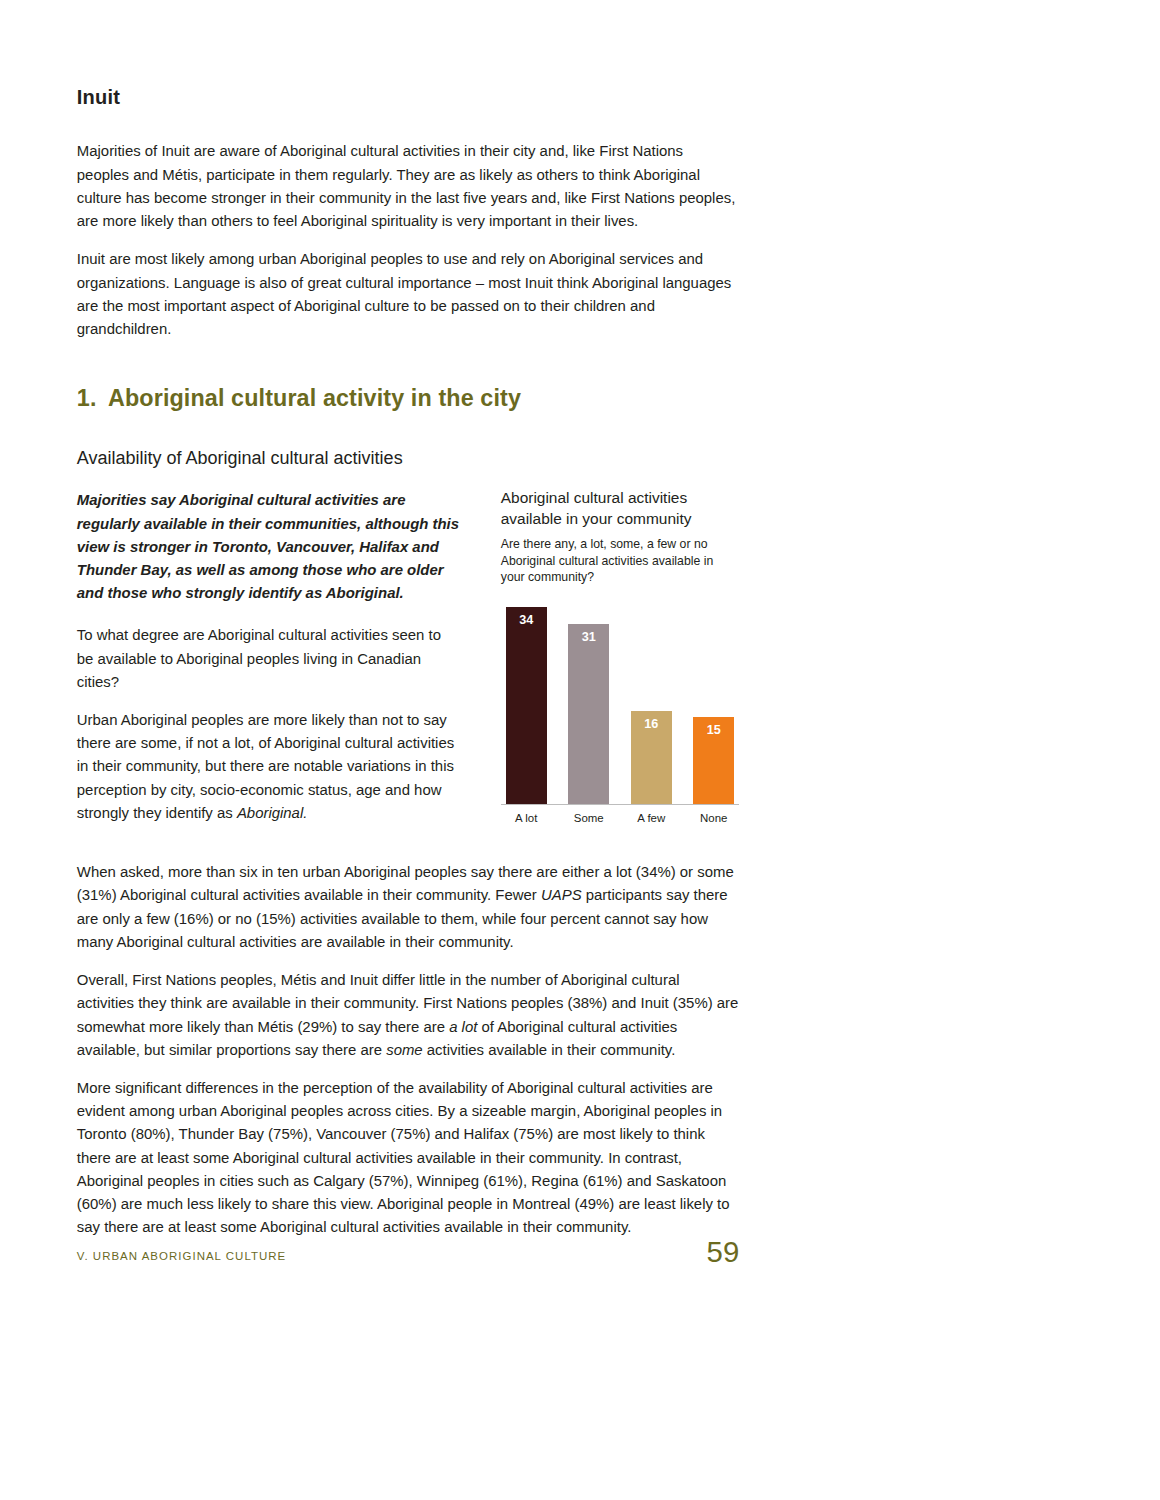Inuit
Majorities of Inuit are aware of Aboriginal cultural activities in their city and, like First Nations peoples and Métis, participate in them regularly. They are as likely as others to think Aboriginal culture has become stronger in their community in the last five years and, like First Nations peoples, are more likely than others to feel Aboriginal spirituality is very important in their lives.
Inuit are most likely among urban Aboriginal peoples to use and rely on Aboriginal services and organizations. Language is also of great cultural importance – most Inuit think Aboriginal languages are the most important aspect of Aboriginal culture to be passed on to their children and grandchildren.
1. Aboriginal cultural activity in the city
Availability of Aboriginal cultural activities
Majorities say Aboriginal cultural activities are regularly available in their communities, although this view is stronger in Toronto, Vancouver, Halifax and Thunder Bay, as well as among those who are older and those who strongly identify as Aboriginal.
To what degree are Aboriginal cultural activities seen to be available to Aboriginal peoples living in Canadian cities?
Urban Aboriginal peoples are more likely than not to say there are some, if not a lot, of Aboriginal cultural activities in their community, but there are notable variations in this perception by city, socio-economic status, age and how strongly they identify as Aboriginal.
Aboriginal cultural activities available in your community
Are there any, a lot, some, a few or no Aboriginal cultural activities available in your community?
34
31
16
15
A lot Some A few None
When asked, more than six in ten urban Aboriginal peoples say there are either a lot (34%) or some (31%) Aboriginal cultural activities available in their community. Fewer UAPS participants say there are only a few (16%) or no (15%) activities available to them, while four percent cannot say how many Aboriginal cultural activities are available in their community.
Overall, First Nations peoples, Métis and Inuit differ little in the number of Aboriginal cultural activities they think are available in their community. First Nations peoples (38%) and Inuit (35%) are somewhat more likely than Métis (29%) to say there are a lot of Aboriginal cultural activities available, but similar proportions say there are some activities available in their community.
More significant differences in the perception of the availability of Aboriginal cultural activities are evident among urban Aboriginal peoples across cities. By a sizeable margin, Aboriginal peoples in Toronto (80%), Thunder Bay (75%), Vancouver (75%) and Halifax (75%) are most likely to think there are at least some Aboriginal cultural activities available in their community. In contrast, Aboriginal peoples in cities such as Calgary (57%), Winnipeg (61%), Regina (61%) and Saskatoon (60%) are much less likely to share this view. Aboriginal people in Montreal (49%) are least likely to say there are at least some Aboriginal cultural activities available in their community.
V. Urban Aboriginal Culture
59